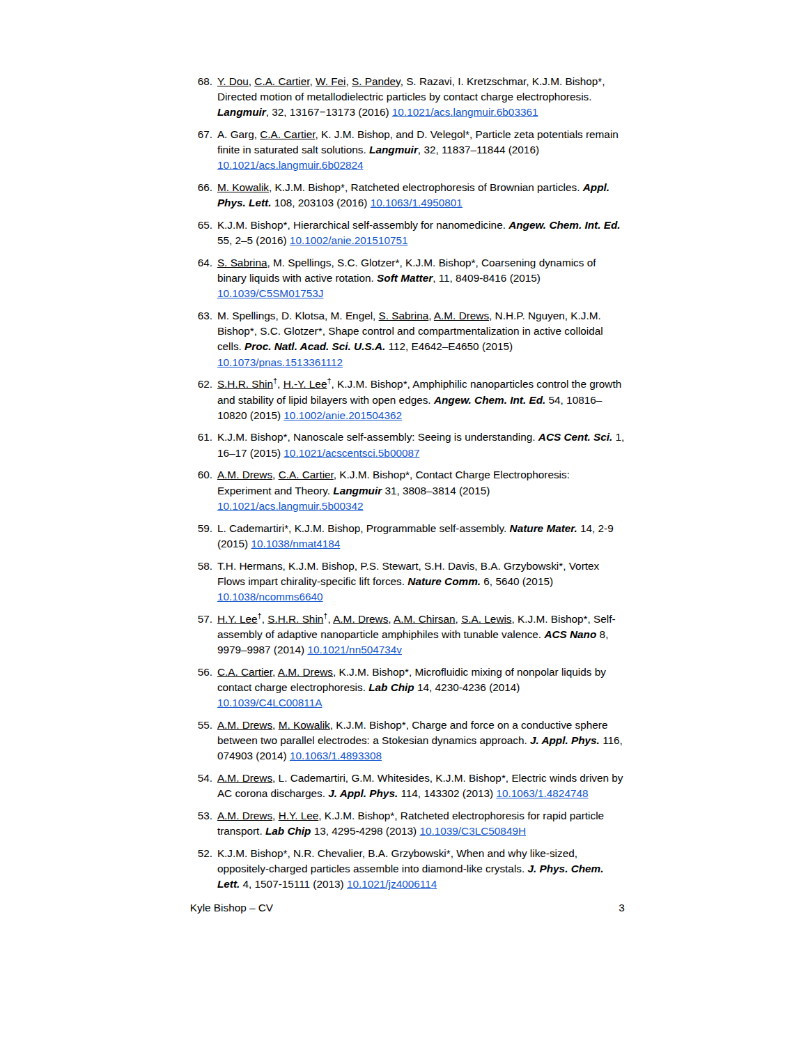68 Y. Dou, C.A. Cartier, W. Fei, S. Pandey, S. Razavi, I. Kretzschmar, K.J.M. Bishop*, Directed motion of metallodielectric particles by contact charge electrophoresis. Langmuir, 32, 13167−13173 (2016) 10.1021/acs.langmuir.6b03361
67 A. Garg, C.A. Cartier, K. J.M. Bishop, and D. Velegol*, Particle zeta potentials remain finite in saturated salt solutions. Langmuir, 32, 11837–11844 (2016) 10.1021/acs.langmuir.6b02824
66 M. Kowalik, K.J.M. Bishop*, Ratcheted electrophoresis of Brownian particles. Appl. Phys. Lett. 108, 203103 (2016) 10.1063/1.4950801
65 K.J.M. Bishop*, Hierarchical self-assembly for nanomedicine. Angew. Chem. Int. Ed. 55, 2–5 (2016) 10.1002/anie.201510751
64 S. Sabrina, M. Spellings, S.C. Glotzer*, K.J.M. Bishop*, Coarsening dynamics of binary liquids with active rotation. Soft Matter, 11, 8409-8416 (2015) 10.1039/C5SM01753J
63 M. Spellings, D. Klotsa, M. Engel, S. Sabrina, A.M. Drews, N.H.P. Nguyen, K.J.M. Bishop*, S.C. Glotzer*, Shape control and compartmentalization in active colloidal cells. Proc. Natl. Acad. Sci. U.S.A. 112, E4642–E4650 (2015) 10.1073/pnas.1513361112
62 S.H.R. Shin†, H.-Y. Lee†, K.J.M. Bishop*, Amphiphilic nanoparticles control the growth and stability of lipid bilayers with open edges. Angew. Chem. Int. Ed. 54, 10816–10820 (2015) 10.1002/anie.201504362
61 K.J.M. Bishop*, Nanoscale self-assembly: Seeing is understanding. ACS Cent. Sci. 1, 16–17 (2015) 10.1021/acscentsci.5b00087
60 A.M. Drews, C.A. Cartier, K.J.M. Bishop*, Contact Charge Electrophoresis: Experiment and Theory. Langmuir 31, 3808–3814 (2015) 10.1021/acs.langmuir.5b00342
59 L. Cademartiri*, K.J.M. Bishop, Programmable self-assembly. Nature Mater. 14, 2-9 (2015) 10.1038/nmat4184
58 T.H. Hermans, K.J.M. Bishop, P.S. Stewart, S.H. Davis, B.A. Grzybowski*, Vortex Flows impart chirality-specific lift forces. Nature Comm. 6, 5640 (2015) 10.1038/ncomms6640
57 H.Y. Lee†, S.H.R. Shin†, A.M. Drews, A.M. Chirsan, S.A. Lewis, K.J.M. Bishop*, Self-assembly of adaptive nanoparticle amphiphiles with tunable valence. ACS Nano 8, 9979–9987 (2014) 10.1021/nn504734v
56 C.A. Cartier, A.M. Drews, K.J.M. Bishop*, Microfluidic mixing of nonpolar liquids by contact charge electrophoresis. Lab Chip 14, 4230-4236 (2014) 10.1039/C4LC00811A
55 A.M. Drews, M. Kowalik, K.J.M. Bishop*, Charge and force on a conductive sphere between two parallel electrodes: a Stokesian dynamics approach. J. Appl. Phys. 116, 074903 (2014) 10.1063/1.4893308
54 A.M. Drews, L. Cademartiri, G.M. Whitesides, K.J.M. Bishop*, Electric winds driven by AC corona discharges. J. Appl. Phys. 114, 143302 (2013) 10.1063/1.4824748
53 A.M. Drews, H.Y. Lee, K.J.M. Bishop*, Ratcheted electrophoresis for rapid particle transport. Lab Chip 13, 4295-4298 (2013) 10.1039/C3LC50849H
52 K.J.M. Bishop*, N.R. Chevalier, B.A. Grzybowski*, When and why like-sized, oppositely-charged particles assemble into diamond-like crystals. J. Phys. Chem. Lett. 4, 1507-15111 (2013) 10.1021/jz4006114
Kyle Bishop – CV 3